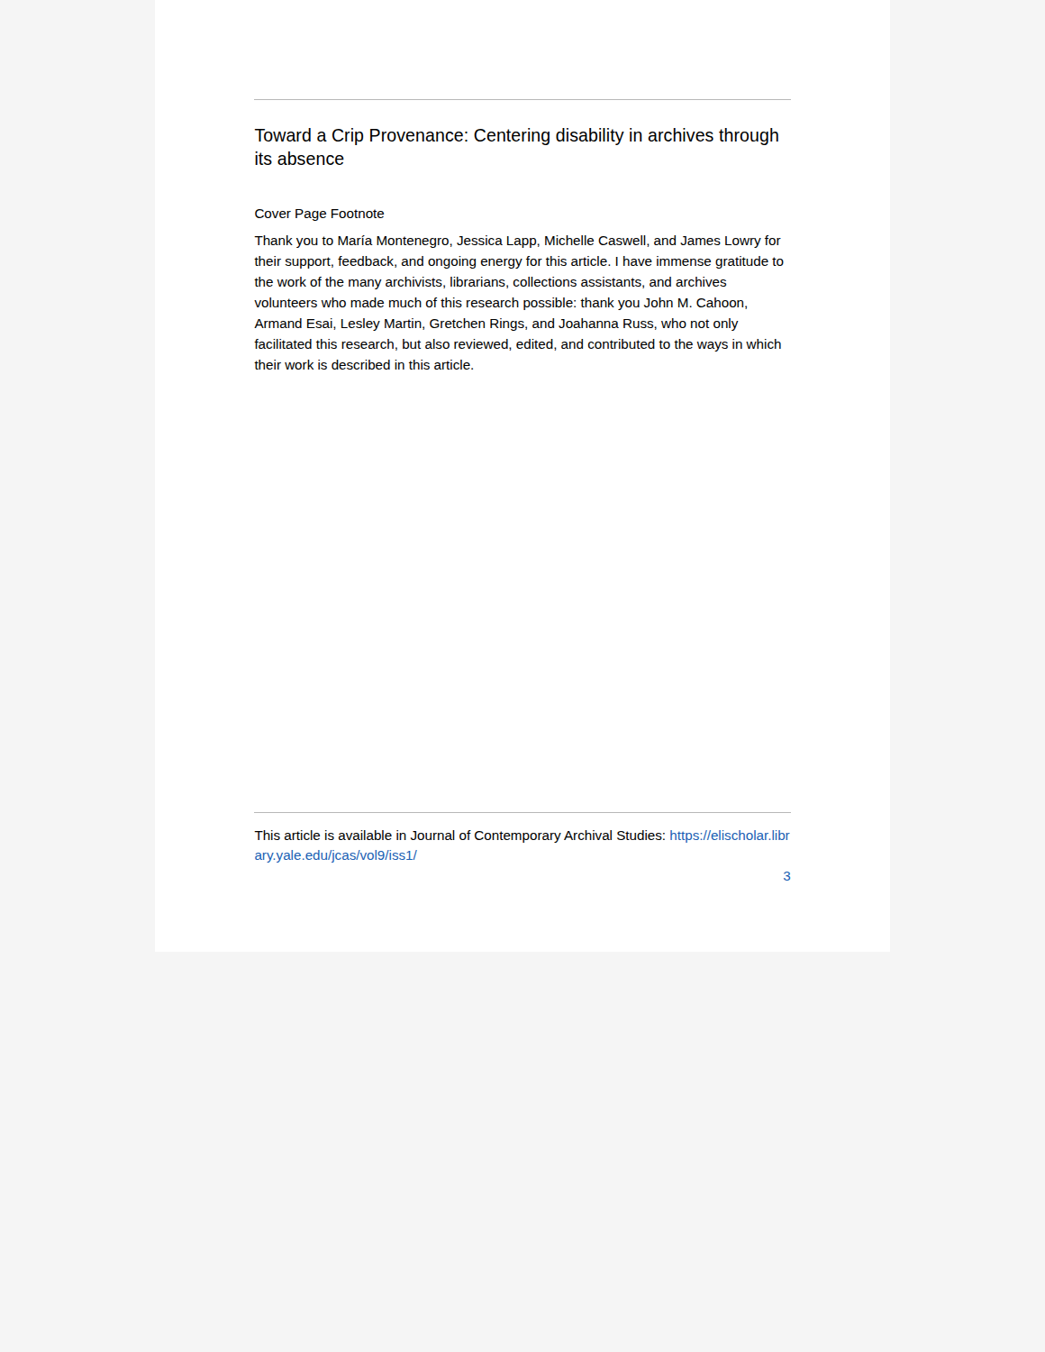Toward a Crip Provenance: Centering disability in archives through its absence
Cover Page Footnote
Thank you to María Montenegro, Jessica Lapp, Michelle Caswell, and James Lowry for their support, feedback, and ongoing energy for this article. I have immense gratitude to the work of the many archivists, librarians, collections assistants, and archives volunteers who made much of this research possible: thank you John M. Cahoon, Armand Esai, Lesley Martin, Gretchen Rings, and Joahanna Russ, who not only facilitated this research, but also reviewed, edited, and contributed to the ways in which their work is described in this article.
This article is available in Journal of Contemporary Archival Studies: https://elischolar.library.yale.edu/jcas/vol9/iss1/3